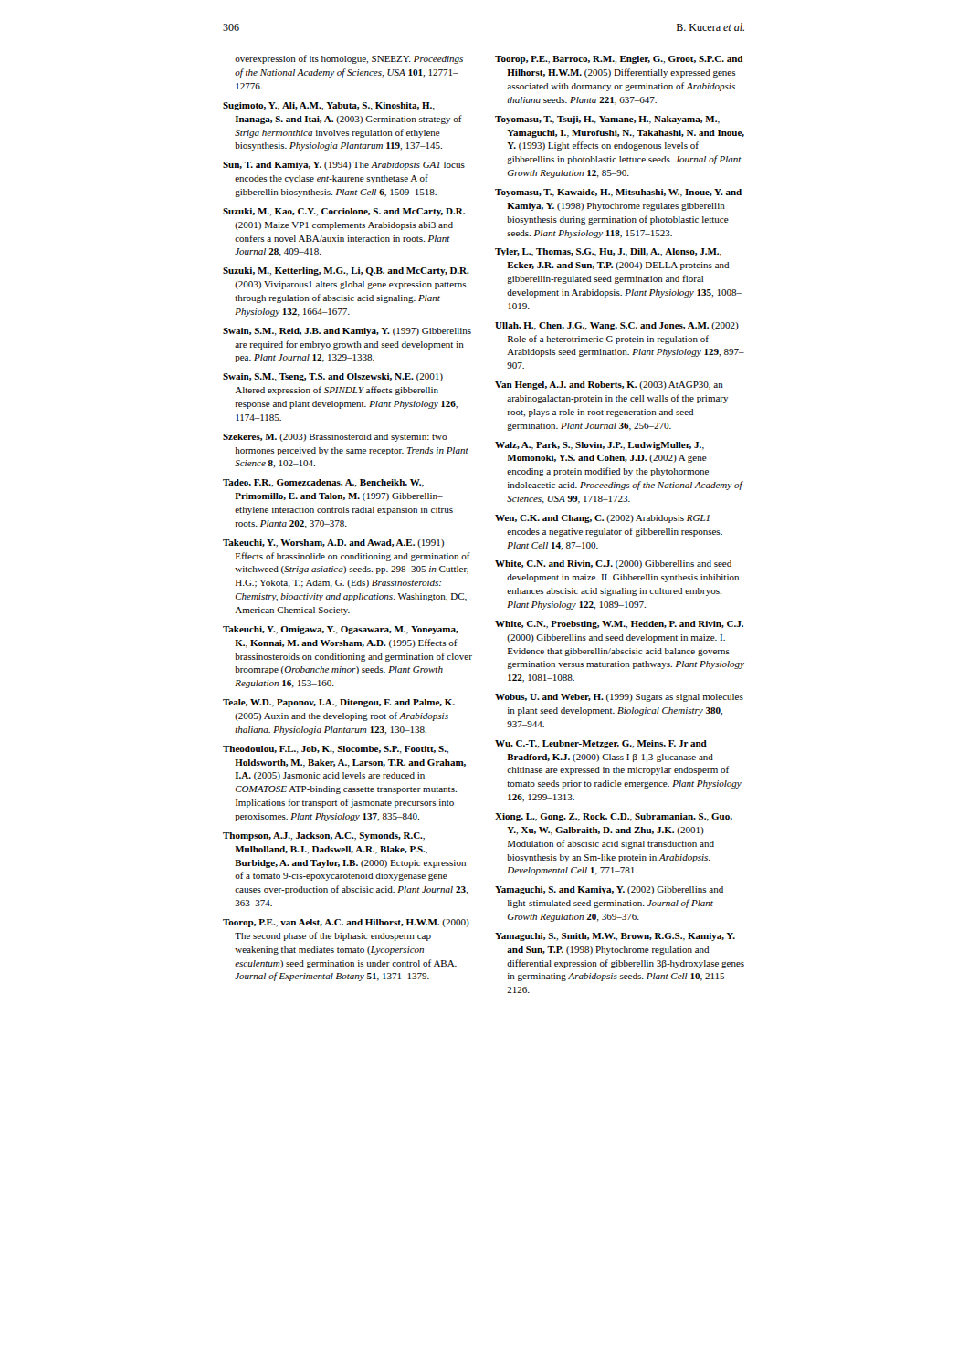306 B. Kucera et al.
overexpression of its homologue, SNEEZY. Proceedings of the National Academy of Sciences, USA 101, 12771–12776.
Sugimoto, Y., Ali, A.M., Yabuta, S., Kinoshita, H., Inanaga, S. and Itai, A. (2003) Germination strategy of Striga hermonthica involves regulation of ethylene biosynthesis. Physiologia Plantarum 119, 137–145.
Sun, T. and Kamiya, Y. (1994) The Arabidopsis GA1 locus encodes the cyclase ent-kaurene synthetase A of gibberellin biosynthesis. Plant Cell 6, 1509–1518.
Suzuki, M., Kao, C.Y., Cocciolone, S. and McCarty, D.R. (2001) Maize VP1 complements Arabidopsis abi3 and confers a novel ABA/auxin interaction in roots. Plant Journal 28, 409–418.
Suzuki, M., Ketterling, M.G., Li, Q.B. and McCarty, D.R. (2003) Viviparous1 alters global gene expression patterns through regulation of abscisic acid signaling. Plant Physiology 132, 1664–1677.
Swain, S.M., Reid, J.B. and Kamiya, Y. (1997) Gibberellins are required for embryo growth and seed development in pea. Plant Journal 12, 1329–1338.
Swain, S.M., Tseng, T.S. and Olszewski, N.E. (2001) Altered expression of SPINDLY affects gibberellin response and plant development. Plant Physiology 126, 1174–1185.
Szekeres, M. (2003) Brassinosteroid and systemin: two hormones perceived by the same receptor. Trends in Plant Science 8, 102–104.
Tadeo, F.R., Gomezcadenas, A., Bencheikh, W., Primomillo, E. and Talon, M. (1997) Gibberellin–ethylene interaction controls radial expansion in citrus roots. Planta 202, 370–378.
Takeuchi, Y., Worsham, A.D. and Awad, A.E. (1991) Effects of brassinolide on conditioning and germination of witchweed (Striga asiatica) seeds. pp. 298–305 in Cuttler, H.G.; Yokota, T.; Adam, G. (Eds) Brassinosteroids: Chemistry, bioactivity and applications. Washington, DC, American Chemical Society.
Takeuchi, Y., Omigawa, Y., Ogasawara, M., Yoneyama, K., Konnai, M. and Worsham, A.D. (1995) Effects of brassinosteroids on conditioning and germination of clover broomrape (Orobanche minor) seeds. Plant Growth Regulation 16, 153–160.
Teale, W.D., Paponov, I.A., Ditengou, F. and Palme, K. (2005) Auxin and the developing root of Arabidopsis thaliana. Physiologia Plantarum 123, 130–138.
Theodoulou, F.L., Job, K., Slocombe, S.P., Footitt, S., Holdsworth, M., Baker, A., Larson, T.R. and Graham, I.A. (2005) Jasmonic acid levels are reduced in COMATOSE ATP-binding cassette transporter mutants. Implications for transport of jasmonate precursors into peroxisomes. Plant Physiology 137, 835–840.
Thompson, A.J., Jackson, A.C., Symonds, R.C., Mulholland, B.J., Dadswell, A.R., Blake, P.S., Burbidge, A. and Taylor, I.B. (2000) Ectopic expression of a tomato 9-cis-epoxycarotenoid dioxygenase gene causes over-production of abscisic acid. Plant Journal 23, 363–374.
Toorop, P.E., van Aelst, A.C. and Hilhorst, H.W.M. (2000) The second phase of the biphasic endosperm cap weakening that mediates tomato (Lycopersicon esculentum) seed germination is under control of ABA. Journal of Experimental Botany 51, 1371–1379.
Toorop, P.E., Barroco, R.M., Engler, G., Groot, S.P.C. and Hilhorst, H.W.M. (2005) Differentially expressed genes associated with dormancy or germination of Arabidopsis thaliana seeds. Planta 221, 637–647.
Toyomasu, T., Tsuji, H., Yamane, H., Nakayama, M., Yamaguchi, I., Murofushi, N., Takahashi, N. and Inoue, Y. (1993) Light effects on endogenous levels of gibberellins in photoblastic lettuce seeds. Journal of Plant Growth Regulation 12, 85–90.
Toyomasu, T., Kawaide, H., Mitsuhashi, W., Inoue, Y. and Kamiya, Y. (1998) Phytochrome regulates gibberellin biosynthesis during germination of photoblastic lettuce seeds. Plant Physiology 118, 1517–1523.
Tyler, L., Thomas, S.G., Hu, J., Dill, A., Alonso, J.M., Ecker, J.R. and Sun, T.P. (2004) DELLA proteins and gibberellin-regulated seed germination and floral development in Arabidopsis. Plant Physiology 135, 1008–1019.
Ullah, H., Chen, J.G., Wang, S.C. and Jones, A.M. (2002) Role of a heterotrimeric G protein in regulation of Arabidopsis seed germination. Plant Physiology 129, 897–907.
Van Hengel, A.J. and Roberts, K. (2003) AtAGP30, an arabinogalactan-protein in the cell walls of the primary root, plays a role in root regeneration and seed germination. Plant Journal 36, 256–270.
Walz, A., Park, S., Slovin, J.P., LudwigMuller, J., Momonoki, Y.S. and Cohen, J.D. (2002) A gene encoding a protein modified by the phytohormone indoleacetic acid. Proceedings of the National Academy of Sciences, USA 99, 1718–1723.
Wen, C.K. and Chang, C. (2002) Arabidopsis RGL1 encodes a negative regulator of gibberellin responses. Plant Cell 14, 87–100.
White, C.N. and Rivin, C.J. (2000) Gibberellins and seed development in maize. II. Gibberellin synthesis inhibition enhances abscisic acid signaling in cultured embryos. Plant Physiology 122, 1089–1097.
White, C.N., Proebsting, W.M., Hedden, P. and Rivin, C.J. (2000) Gibberellins and seed development in maize. I. Evidence that gibberellin/abscisic acid balance governs germination versus maturation pathways. Plant Physiology 122, 1081–1088.
Wobus, U. and Weber, H. (1999) Sugars as signal molecules in plant seed development. Biological Chemistry 380, 937–944.
Wu, C.-T., Leubner-Metzger, G., Meins, F. Jr and Bradford, K.J. (2000) Class I β-1,3-glucanase and chitinase are expressed in the micropylar endosperm of tomato seeds prior to radicle emergence. Plant Physiology 126, 1299–1313.
Xiong, L., Gong, Z., Rock, C.D., Subramanian, S., Guo, Y., Xu, W., Galbraith, D. and Zhu, J.K. (2001) Modulation of abscisic acid signal transduction and biosynthesis by an Sm-like protein in Arabidopsis. Developmental Cell 1, 771–781.
Yamaguchi, S. and Kamiya, Y. (2002) Gibberellins and light-stimulated seed germination. Journal of Plant Growth Regulation 20, 369–376.
Yamaguchi, S., Smith, M.W., Brown, R.G.S., Kamiya, Y. and Sun, T.P. (1998) Phytochrome regulation and differential expression of gibberellin 3β-hydroxylase genes in germinating Arabidopsis seeds. Plant Cell 10, 2115–2126.